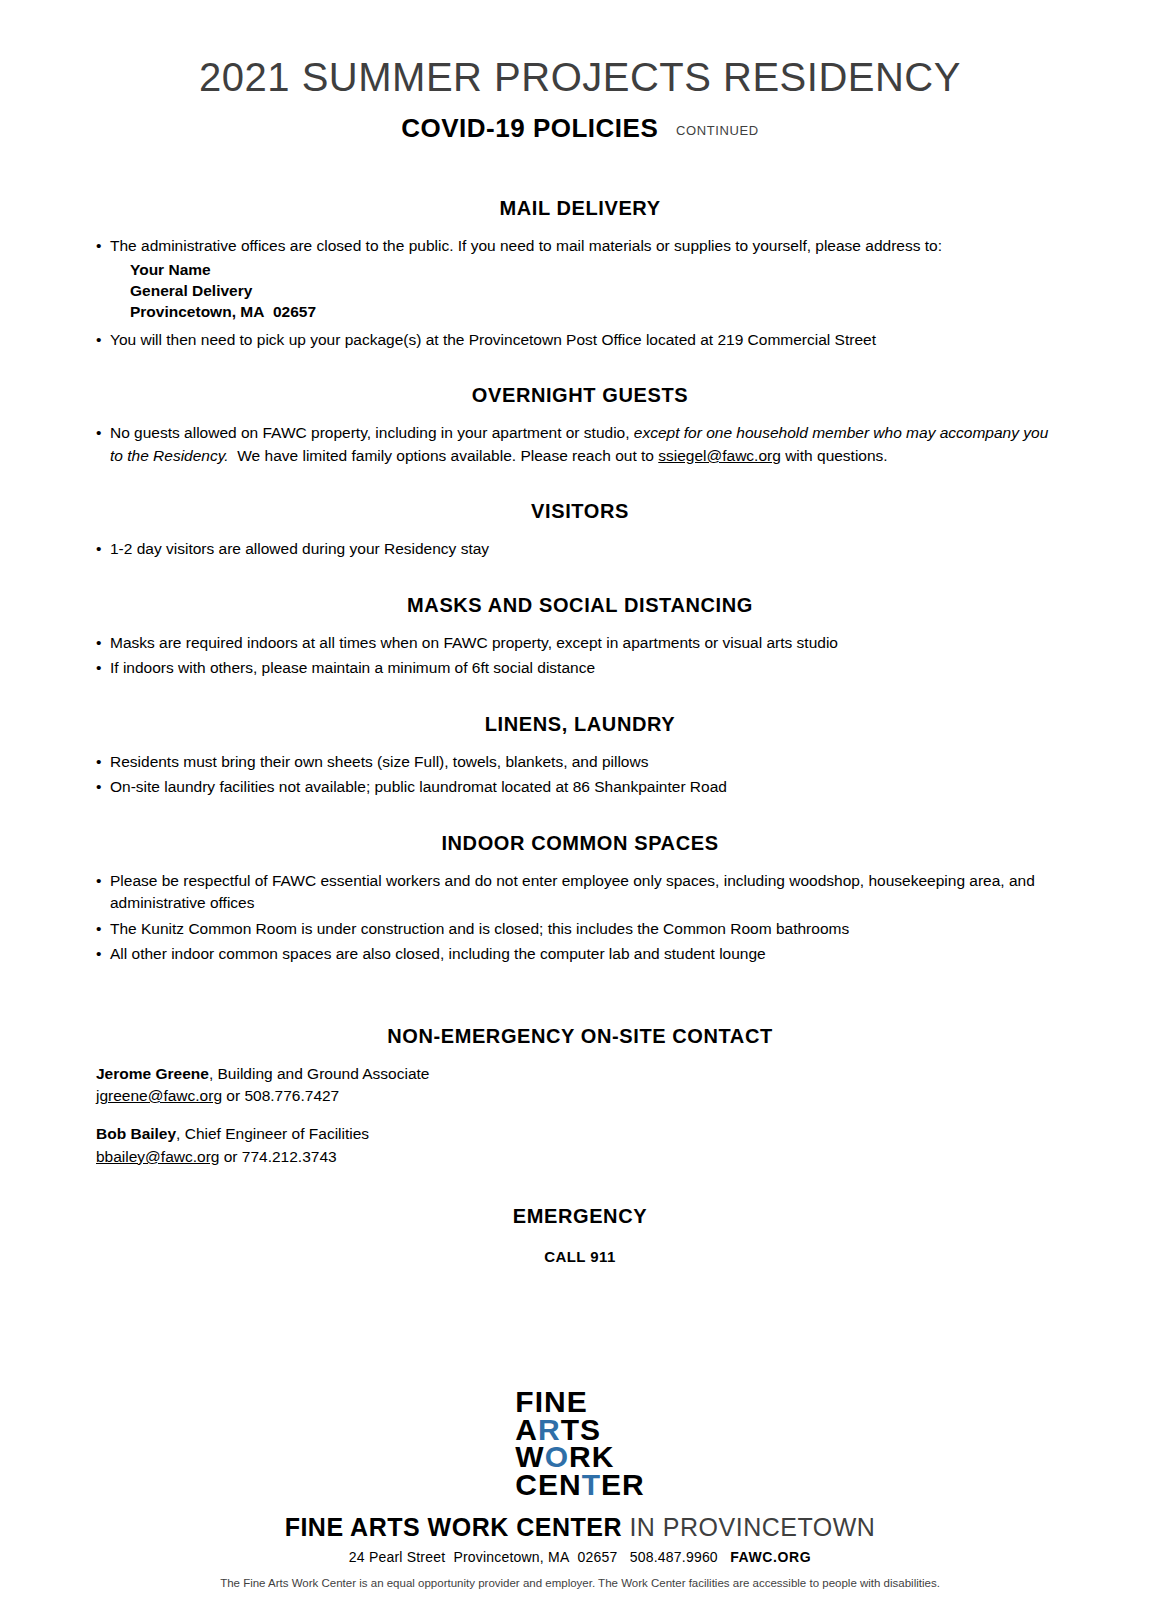2021 Summer Projects Residency
COVID-19 Policies CONTINUED
Mail Delivery
The administrative offices are closed to the public. If you need to mail materials or supplies to yourself, please address to:
Your Name
General Delivery
Provincetown, MA 02657
You will then need to pick up your package(s) at the Provincetown Post Office located at 219 Commercial Street
Overnight Guests
No guests allowed on FAWC property, including in your apartment or studio, except for one household member who may accompany you to the Residency. We have limited family options available. Please reach out to ssiegel@fawc.org with questions.
Visitors
1-2 day visitors are allowed during your Residency stay
Masks and Social Distancing
Masks are required indoors at all times when on FAWC property, except in apartments or visual arts studio
If indoors with others, please maintain a minimum of 6ft social distance
Linens, Laundry
Residents must bring their own sheets (size Full), towels, blankets, and pillows
On-site laundry facilities not available; public laundromat located at 86 Shankpainter Road
Indoor Common Spaces
Please be respectful of FAWC essential workers and do not enter employee only spaces, including woodshop, housekeeping area, and administrative offices
The Kunitz Common Room is under construction and is closed; this includes the Common Room bathrooms
All other indoor common spaces are also closed, including the computer lab and student lounge
Non-Emergency On-Site Contact
Jerome Greene, Building and Ground Associate
jgreene@fawc.org or 508.776.7427
Bob Bailey, Chief Engineer of Facilities
bbailey@fawc.org or 774.212.3743
Emergency
CALL 911
FINE
ARTS
WORK
CENTER
Fine Arts Work Center in Provincetown
24 Pearl Street Provincetown, MA 02657 508.487.9960 FAWC.ORG
The Fine Arts Work Center is an equal opportunity provider and employer. The Work Center facilities are accessible to people with disabilities.